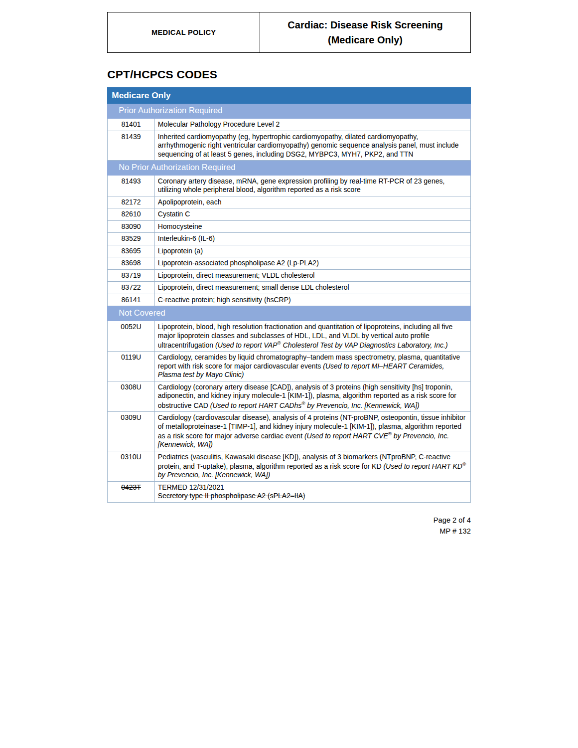| MEDICAL POLICY | Cardiac: Disease Risk Screening (Medicare Only) |
CPT/HCPCS CODES
| Medicare Only |
| Prior Authorization Required |
| 81401 | Molecular Pathology Procedure Level 2 |
| 81439 | Inherited cardiomyopathy (eg, hypertrophic cardiomyopathy, dilated cardiomyopathy, arrhythmogenic right ventricular cardiomyopathy) genomic sequence analysis panel, must include sequencing of at least 5 genes, including DSG2, MYBPC3, MYH7, PKP2, and TTN |
| No Prior Authorization Required |
| 81493 | Coronary artery disease, mRNA, gene expression profiling by real-time RT-PCR of 23 genes, utilizing whole peripheral blood, algorithm reported as a risk score |
| 82172 | Apolipoprotein, each |
| 82610 | Cystatin C |
| 83090 | Homocysteine |
| 83529 | Interleukin-6 (IL-6) |
| 83695 | Lipoprotein (a) |
| 83698 | Lipoprotein-associated phospholipase A2 (Lp-PLA2) |
| 83719 | Lipoprotein, direct measurement; VLDL cholesterol |
| 83722 | Lipoprotein, direct measurement; small dense LDL cholesterol |
| 86141 | C-reactive protein; high sensitivity (hsCRP) |
| Not Covered |
| 0052U | Lipoprotein, blood, high resolution fractionation and quantitation of lipoproteins, including all five major lipoprotein classes and subclasses of HDL, LDL, and VLDL by vertical auto profile ultracentrifugation (Used to report VAP ® Cholesterol Test by VAP Diagnostics Laboratory, Inc.) |
| 0119U | Cardiology, ceramides by liquid chromatography–tandem mass spectrometry, plasma, quantitative report with risk score for major cardiovascular events (Used to report MI–HEART Ceramides, Plasma test by Mayo Clinic) |
| 0308U | Cardiology (coronary artery disease [CAD]), analysis of 3 proteins (high sensitivity [hs] troponin, adiponectin, and kidney injury molecule-1 [KIM-1]), plasma, algorithm reported as a risk score for obstructive CAD (Used to report HART CADhs ® by Prevencio, Inc. [Kennewick, WA]) |
| 0309U | Cardiology (cardiovascular disease), analysis of 4 proteins (NT-proBNP, osteopontin, tissue inhibitor of metalloproteinase-1 [TIMP-1], and kidney injury molecule-1 [KIM-1]), plasma, algorithm reported as a risk score for major adverse cardiac event (Used to report HART CVE ® by Prevencio, Inc. [Kennewick, WA]) |
| 0310U | Pediatrics (vasculitis, Kawasaki disease [KD]), analysis of 3 biomarkers (NTproBNP, C-reactive protein, and T-uptake), plasma, algorithm reported as a risk score for KD (Used to report HART KD ® by Prevencio, Inc. [Kennewick, WA]) |
| 0423T | TERMED 12/31/2021 Secretory type II phospholipase A2 (sPLA2–IIA) |
Page 2 of 4
MP # 132